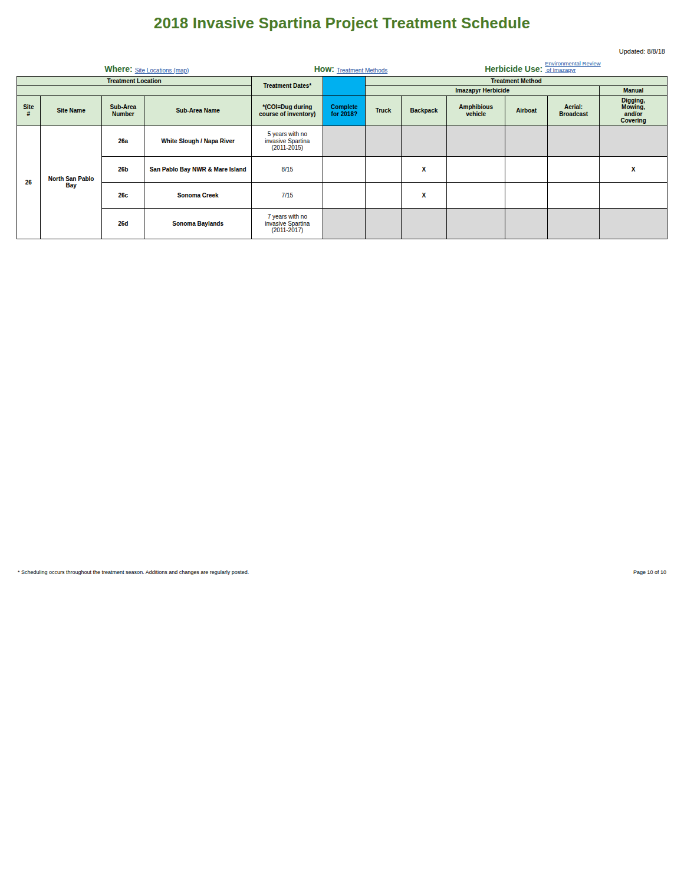2018 Invasive Spartina Project Treatment Schedule
Updated: 8/8/18
| | Where: | Site Locations (map) | How: | Treatment Methods | Herbicide Use: | Environmental Review of Imazapyr |
| Treatment Location | Treatment Dates* | | Treatment Method |
| --- | --- | --- | --- |
| | Imazapyr Herbicide | Manual |
| Site # | Site Name | Sub-Area Number | Sub-Area Name | *(COI=Dug during course of inventory) | Complete for 2018? | Truck | Backpack | Amphibious vehicle | Airboat | Aerial: Broadcast | Digging, Mowing, and/or Covering |
| 26 | North San Pablo Bay | 26a | White Slough / Napa River | 5 years with no invasive Spartina (2011-2015) | | | | | | | |
| 26b | San Pablo Bay NWR & Mare Island | 8/15 | | | X | | | | X |
| 26c | Sonoma Creek | 7/15 | | | X | | | | |
| 26d | Sonoma Baylands | 7 years with no invasive Spartina (2011-2017) | | | | | | | |
* Scheduling occurs throughout the treatment season. Additions and changes are regularly posted.
Page 10 of 10